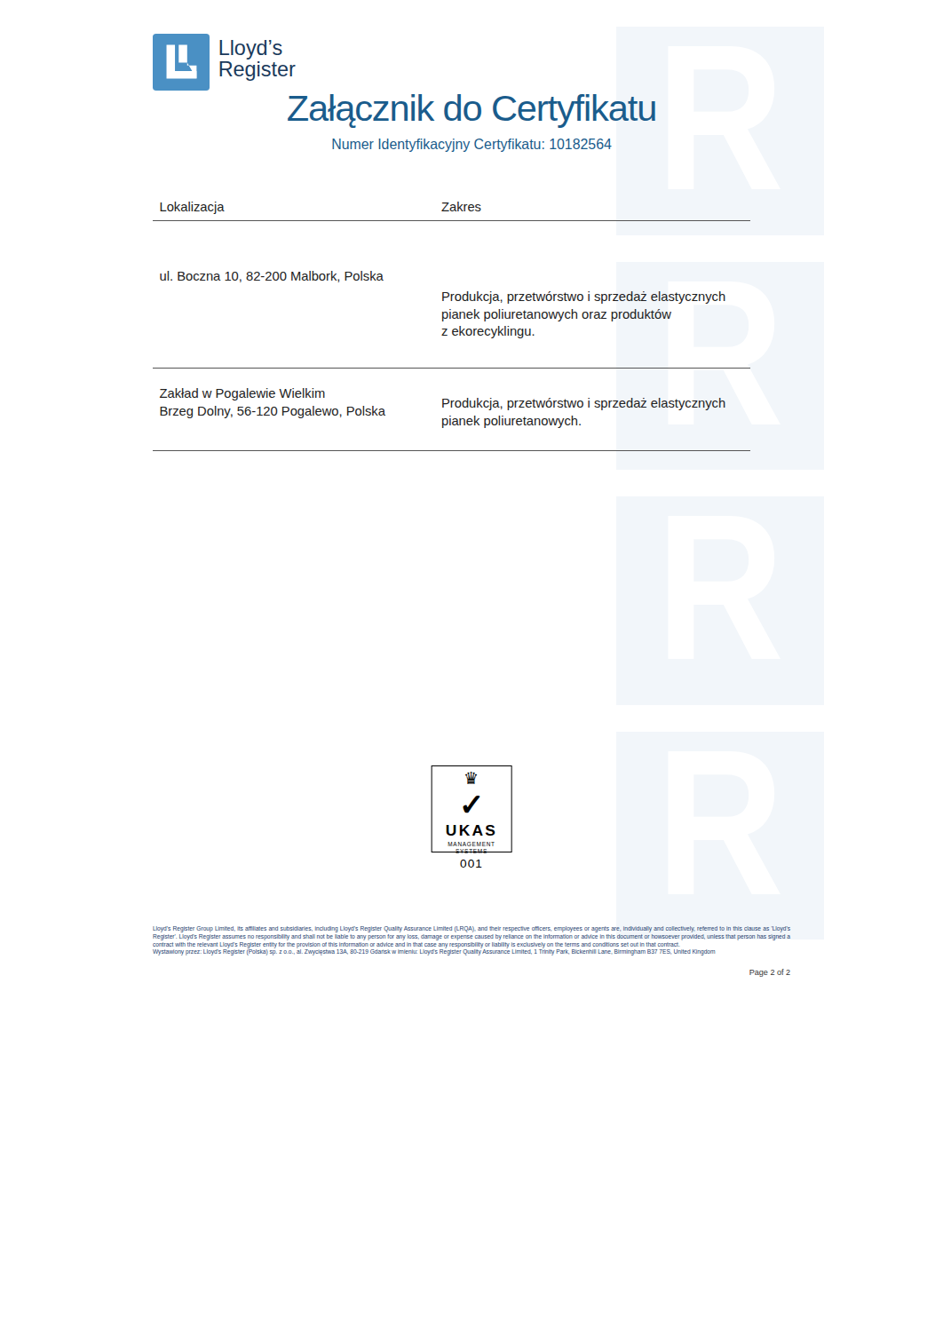R
R
R
R
Lloyd’s
Register
Załącznik do Certyfikatu
Numer Identyfikacyjny Certyfikatu: 10182564
| Lokalizacja | Zakres |
| --- | --- |
| ul. Boczna 10, 82-200 Malbork, Polska | Produkcja, przetwórstwo i sprzedaż elastycznych pianek poliuretanowych oraz produktów z ekorecyklingu. |
| Zakład w Pogalewie Wielkim Brzeg Dolny, 56-120 Pogalewo, Polska | Produkcja, przetwórstwo i sprzedaż elastycznych pianek poliuretanowych. |
♛
✓
UKAS
MANAGEMENT
SYSTEMS
001
Lloyd's Register Group Limited, its affiliates and subsidiaries, including Lloyd's Register Quality Assurance Limited (LRQA), and their respective officers, employees or agents are, individually and collectively, referred to in this clause as 'Lloyd's Register'. Lloyd's Register assumes no responsibility and shall not be liable to any person for any loss, damage or expense caused by reliance on the information or advice in this document or howsoever provided, unless that person has signed a contract with the relevant Lloyd's Register entity for the provision of this information or advice and in that case any responsibility or liability is exclusively on the terms and conditions set out in that contract.
Wystawiony przez: Lloyd's Register (Polska) sp. z o.o., al. Zwycięstwa 13A, 80-219 Gdańsk w imieniu: Lloyd's Register Quality Assurance Limited, 1 Trinity Park, Bickenhill Lane, Birmingham B37 7ES, United Kingdom
Page 2 of 2